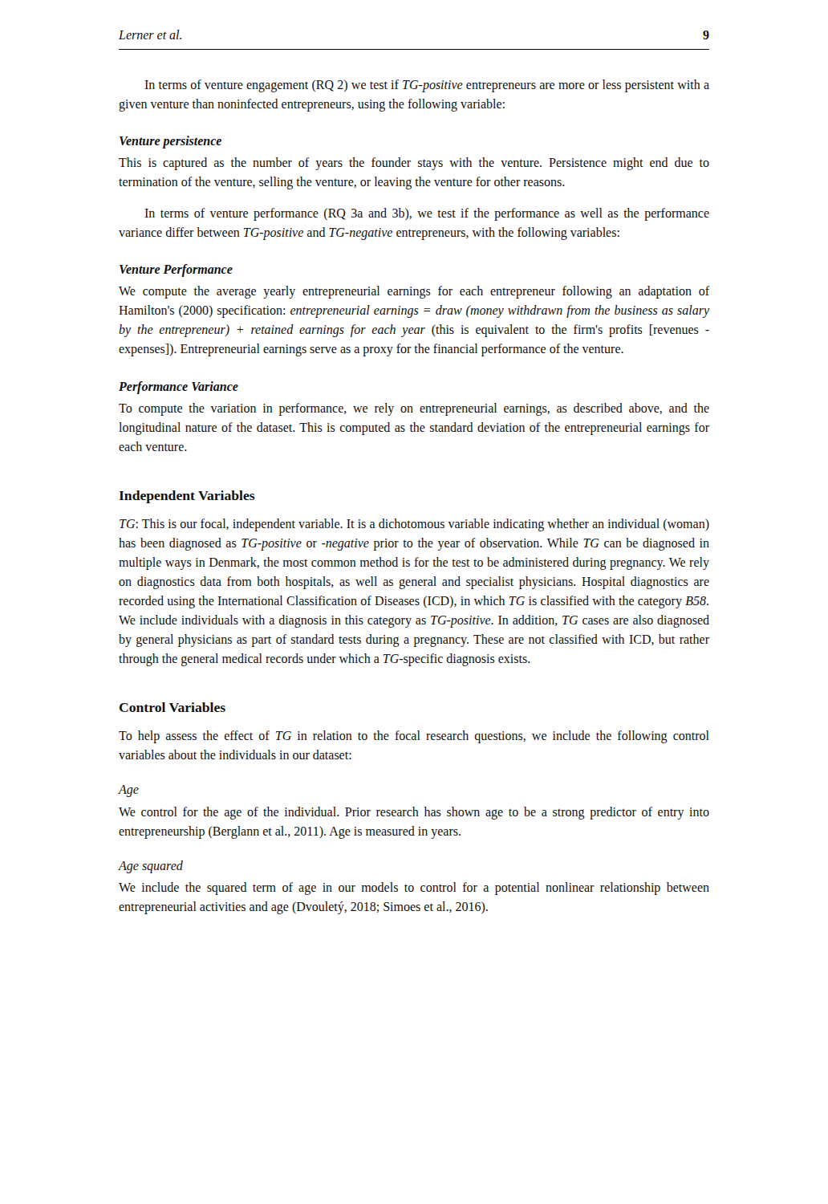Lerner et al. 9
In terms of venture engagement (RQ 2) we test if TG-positive entrepreneurs are more or less persistent with a given venture than noninfected entrepreneurs, using the following variable:
Venture persistence
This is captured as the number of years the founder stays with the venture. Persistence might end due to termination of the venture, selling the venture, or leaving the venture for other reasons.
In terms of venture performance (RQ 3a and 3b), we test if the performance as well as the performance variance differ between TG-positive and TG-negative entrepreneurs, with the following variables:
Venture Performance
We compute the average yearly entrepreneurial earnings for each entrepreneur following an adaptation of Hamilton's (2000) specification: entrepreneurial earnings = draw (money withdrawn from the business as salary by the entrepreneur) + retained earnings for each year (this is equivalent to the firm's profits [revenues - expenses]). Entrepreneurial earnings serve as a proxy for the financial performance of the venture.
Performance Variance
To compute the variation in performance, we rely on entrepreneurial earnings, as described above, and the longitudinal nature of the dataset. This is computed as the standard deviation of the entrepreneurial earnings for each venture.
Independent Variables
TG: This is our focal, independent variable. It is a dichotomous variable indicating whether an individual (woman) has been diagnosed as TG-positive or -negative prior to the year of observation. While TG can be diagnosed in multiple ways in Denmark, the most common method is for the test to be administered during pregnancy. We rely on diagnostics data from both hospitals, as well as general and specialist physicians. Hospital diagnostics are recorded using the International Classification of Diseases (ICD), in which TG is classified with the category B58. We include individuals with a diagnosis in this category as TG-positive. In addition, TG cases are also diagnosed by general physicians as part of standard tests during a pregnancy. These are not classified with ICD, but rather through the general medical records under which a TG-specific diagnosis exists.
Control Variables
To help assess the effect of TG in relation to the focal research questions, we include the following control variables about the individuals in our dataset:
Age
We control for the age of the individual. Prior research has shown age to be a strong predictor of entry into entrepreneurship (Berglann et al., 2011). Age is measured in years.
Age squared
We include the squared term of age in our models to control for a potential nonlinear relationship between entrepreneurial activities and age (Dvouletý, 2018; Simoes et al., 2016).